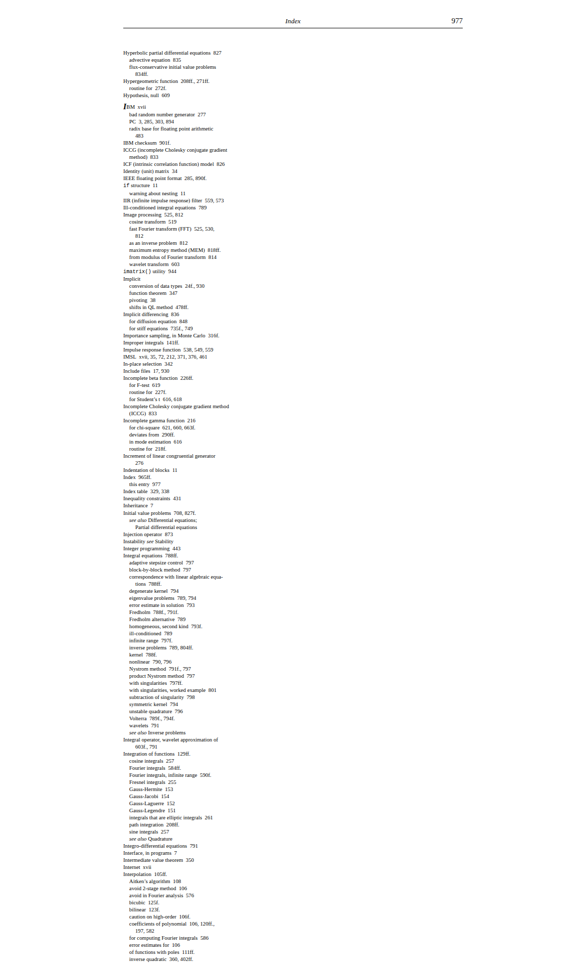977
Index
Hyperbolic partial differential equations 827
advective equation 835
flux-conservative initial value problems
834ff.
Hypergeometric function 208ff., 271ff.
routine for 272f.
Hypothesis, null 609
IBM xvii
bad random number generator 277
PC 3, 285, 303, 894
radix base for floating point arithmetic
483
IBM checksum 901f.
ICCG (incomplete Cholesky conjugate gradient
method) 833
ICF (intrinsic correlation function) model 826
Identity (unit) matrix 34
IEEE floating point format 285, 890f.
if structure 11
warning about nesting 11
IIR (infinite impulse response) filter 559, 573
Ill-conditioned integral equations 789
Image processing 525, 812
cosine transform 519
fast Fourier transform (FFT) 525, 530,
812
as an inverse problem 812
maximum entropy method (MEM) 818ff.
from modulus of Fourier transform 814
wavelet transform 603
imatrix() utility 944
Implicit
conversion of data types 24f., 930
function theorem 347
pivoting 38
shifts in QL method 478ff.
Implicit differencing 836
for diffusion equation 848
for stiff equations 735f., 749
Importance sampling, in Monte Carlo 316f.
Improper integrals 141ff.
Impulse response function 538, 549, 559
IMSL xvii, 35, 72, 212, 371, 376, 461
In-place selection 342
Include files 17, 930
Incomplete beta function 226ff.
for F-test 619
routine for 227f.
for Student’s t 616, 618
Incomplete Cholesky conjugate gradient method
(ICCG) 833
Incomplete gamma function 216
for chi-square 621, 660, 663f.
deviates from 290ff.
in mode estimation 616
routine for 218f.
Increment of linear congruential generator
276
Indentation of blocks 11
Index 965ff.
this entry 977
Index table 329, 338
Inequality constraints 431
Inheritance 7
Initial value problems 708, 827f.
see also Differential equations;
Partial differential equations
Injection operator 873
Instability see Stability
Integer programming 443
Integral equations 788ff.
adaptive stepsize control 797
block-by-block method 797
correspondence with linear algebraic equa-
tions 788ff.
degenerate kernel 794
eigenvalue problems 789, 794
error estimate in solution 793
Fredholm 788f., 791f.
Fredholm alternative 789
homogeneous, second kind 793f.
ill-conditioned 789
infinite range 797f.
inverse problems 789, 804ff.
kernel 788f.
nonlinear 790, 796
Nystrom method 791f., 797
product Nystrom method 797
with singularities 797ff.
with singularities, worked example 801
subtraction of singularity 798
symmetric kernel 794
unstable quadrature 796
Volterra 789f., 794f.
wavelets 791
see also Inverse problems
Integral operator, wavelet approximation of
603f., 791
Integration of functions 129ff.
cosine integrals 257
Fourier integrals 584ff.
Fourier integrals, infinite range 590f.
Fresnel integrals 255
Gauss-Hermite 153
Gauss-Jacobi 154
Gauss-Laguerre 152
Gauss-Legendre 151
integrals that are elliptic integrals 261
path integration 208ff.
sine integrals 257
see also Quadrature
Integro-differential equations 791
Interface, in programs 7
Intermediate value theorem 350
Internet xvii
Interpolation 105ff.
Aitken’s algorithm 108
avoid 2-stage method 106
avoid in Fourier analysis 576
bicubic 125f.
bilinear 123f.
caution on high-order 106f.
coefficients of polynomial 106, 120ff.,
197, 582
for computing Fourier integrals 586
error estimates for 106
of functions with poles 111ff.
inverse quadratic 360, 402ff.